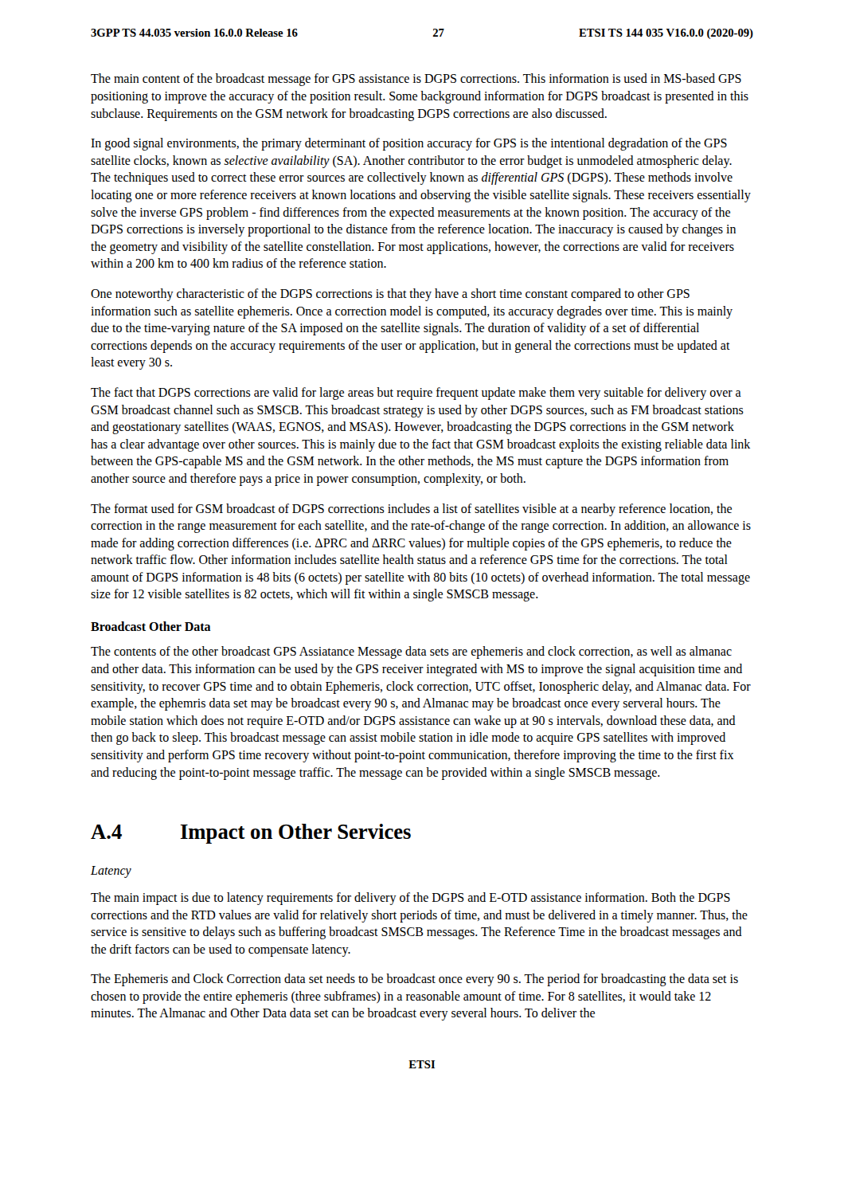3GPP TS 44.035 version 16.0.0 Release 16
27
ETSI TS 144 035 V16.0.0 (2020-09)
The main content of the broadcast message for GPS assistance is DGPS corrections. This information is used in MS-based GPS positioning to improve the accuracy of the position result. Some background information for DGPS broadcast is presented in this subclause. Requirements on the GSM network for broadcasting DGPS corrections are also discussed.
In good signal environments, the primary determinant of position accuracy for GPS is the intentional degradation of the GPS satellite clocks, known as selective availability (SA). Another contributor to the error budget is unmodeled atmospheric delay. The techniques used to correct these error sources are collectively known as differential GPS (DGPS). These methods involve locating one or more reference receivers at known locations and observing the visible satellite signals. These receivers essentially solve the inverse GPS problem - find differences from the expected measurements at the known position. The accuracy of the DGPS corrections is inversely proportional to the distance from the reference location. The inaccuracy is caused by changes in the geometry and visibility of the satellite constellation. For most applications, however, the corrections are valid for receivers within a 200 km to 400 km radius of the reference station.
One noteworthy characteristic of the DGPS corrections is that they have a short time constant compared to other GPS information such as satellite ephemeris. Once a correction model is computed, its accuracy degrades over time. This is mainly due to the time-varying nature of the SA imposed on the satellite signals. The duration of validity of a set of differential corrections depends on the accuracy requirements of the user or application, but in general the corrections must be updated at least every 30 s.
The fact that DGPS corrections are valid for large areas but require frequent update make them very suitable for delivery over a GSM broadcast channel such as SMSCB. This broadcast strategy is used by other DGPS sources, such as FM broadcast stations and geostationary satellites (WAAS, EGNOS, and MSAS). However, broadcasting the DGPS corrections in the GSM network has a clear advantage over other sources. This is mainly due to the fact that GSM broadcast exploits the existing reliable data link between the GPS-capable MS and the GSM network. In the other methods, the MS must capture the DGPS information from another source and therefore pays a price in power consumption, complexity, or both.
The format used for GSM broadcast of DGPS corrections includes a list of satellites visible at a nearby reference location, the correction in the range measurement for each satellite, and the rate-of-change of the range correction. In addition, an allowance is made for adding correction differences (i.e. ΔPRC and ΔRRC values) for multiple copies of the GPS ephemeris, to reduce the network traffic flow. Other information includes satellite health status and a reference GPS time for the corrections. The total amount of DGPS information is 48 bits (6 octets) per satellite with 80 bits (10 octets) of overhead information. The total message size for 12 visible satellites is 82 octets, which will fit within a single SMSCB message.
Broadcast Other Data
The contents of the other broadcast GPS Assiatance Message data sets are ephemeris and clock correction, as well as almanac and other data. This information can be used by the GPS receiver integrated with MS to improve the signal acquisition time and sensitivity, to recover GPS time and to obtain Ephemeris, clock correction, UTC offset, Ionospheric delay, and Almanac data. For example, the ephemris data set may be broadcast every 90 s, and Almanac may be broadcast once every serveral hours. The mobile station which does not require E-OTD and/or DGPS assistance can wake up at 90 s intervals, download these data, and then go back to sleep. This broadcast message can assist mobile station in idle mode to acquire GPS satellites with improved sensitivity and perform GPS time recovery without point-to-point communication, therefore improving the time to the first fix and reducing the point-to-point message traffic. The message can be provided within a single SMSCB message.
A.4 Impact on Other Services
Latency
The main impact is due to latency requirements for delivery of the DGPS and E-OTD assistance information. Both the DGPS corrections and the RTD values are valid for relatively short periods of time, and must be delivered in a timely manner. Thus, the service is sensitive to delays such as buffering broadcast SMSCB messages. The Reference Time in the broadcast messages and the drift factors can be used to compensate latency.
The Ephemeris and Clock Correction data set needs to be broadcast once every 90 s. The period for broadcasting the data set is chosen to provide the entire ephemeris (three subframes) in a reasonable amount of time. For 8 satellites, it would take 12 minutes. The Almanac and Other Data data set can be broadcast every several hours. To deliver the
ETSI